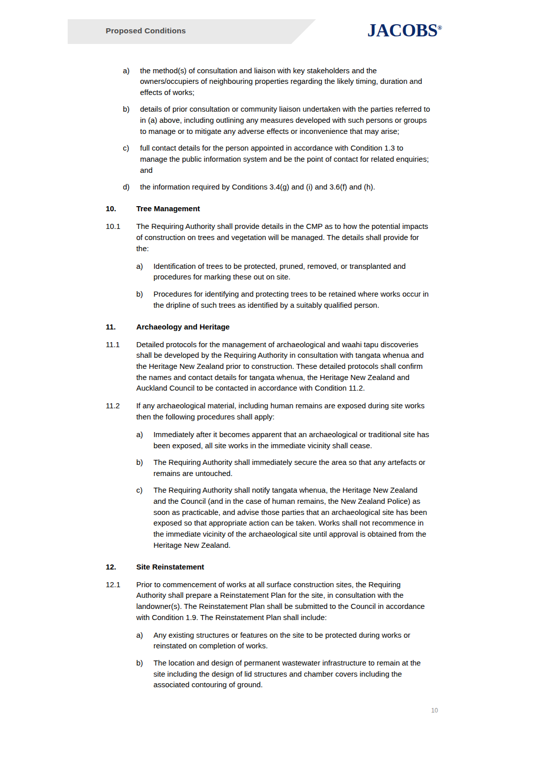Proposed Conditions
JACOBS®
a) the method(s) of consultation and liaison with key stakeholders and the owners/occupiers of neighbouring properties regarding the likely timing, duration and effects of works;
b) details of prior consultation or community liaison undertaken with the parties referred to in (a) above, including outlining any measures developed with such persons or groups to manage or to mitigate any adverse effects or inconvenience that may arise;
c) full contact details for the person appointed in accordance with Condition 1.3 to manage the public information system and be the point of contact for related enquiries; and
d) the information required by Conditions 3.4(g) and (i) and 3.6(f) and (h).
10. Tree Management
10.1 The Requiring Authority shall provide details in the CMP as to how the potential impacts of construction on trees and vegetation will be managed. The details shall provide for the:
a) Identification of trees to be protected, pruned, removed, or transplanted and procedures for marking these out on site.
b) Procedures for identifying and protecting trees to be retained where works occur in the dripline of such trees as identified by a suitably qualified person.
11. Archaeology and Heritage
11.1 Detailed protocols for the management of archaeological and waahi tapu discoveries shall be developed by the Requiring Authority in consultation with tangata whenua and the Heritage New Zealand prior to construction. These detailed protocols shall confirm the names and contact details for tangata whenua, the Heritage New Zealand and Auckland Council to be contacted in accordance with Condition 11.2.
11.2 If any archaeological material, including human remains are exposed during site works then the following procedures shall apply:
a) Immediately after it becomes apparent that an archaeological or traditional site has been exposed, all site works in the immediate vicinity shall cease.
b) The Requiring Authority shall immediately secure the area so that any artefacts or remains are untouched.
c) The Requiring Authority shall notify tangata whenua, the Heritage New Zealand and the Council (and in the case of human remains, the New Zealand Police) as soon as practicable, and advise those parties that an archaeological site has been exposed so that appropriate action can be taken. Works shall not recommence in the immediate vicinity of the archaeological site until approval is obtained from the Heritage New Zealand.
12. Site Reinstatement
12.1 Prior to commencement of works at all surface construction sites, the Requiring Authority shall prepare a Reinstatement Plan for the site, in consultation with the landowner(s). The Reinstatement Plan shall be submitted to the Council in accordance with Condition 1.9. The Reinstatement Plan shall include:
a) Any existing structures or features on the site to be protected during works or reinstated on completion of works.
b) The location and design of permanent wastewater infrastructure to remain at the site including the design of lid structures and chamber covers including the associated contouring of ground.
10